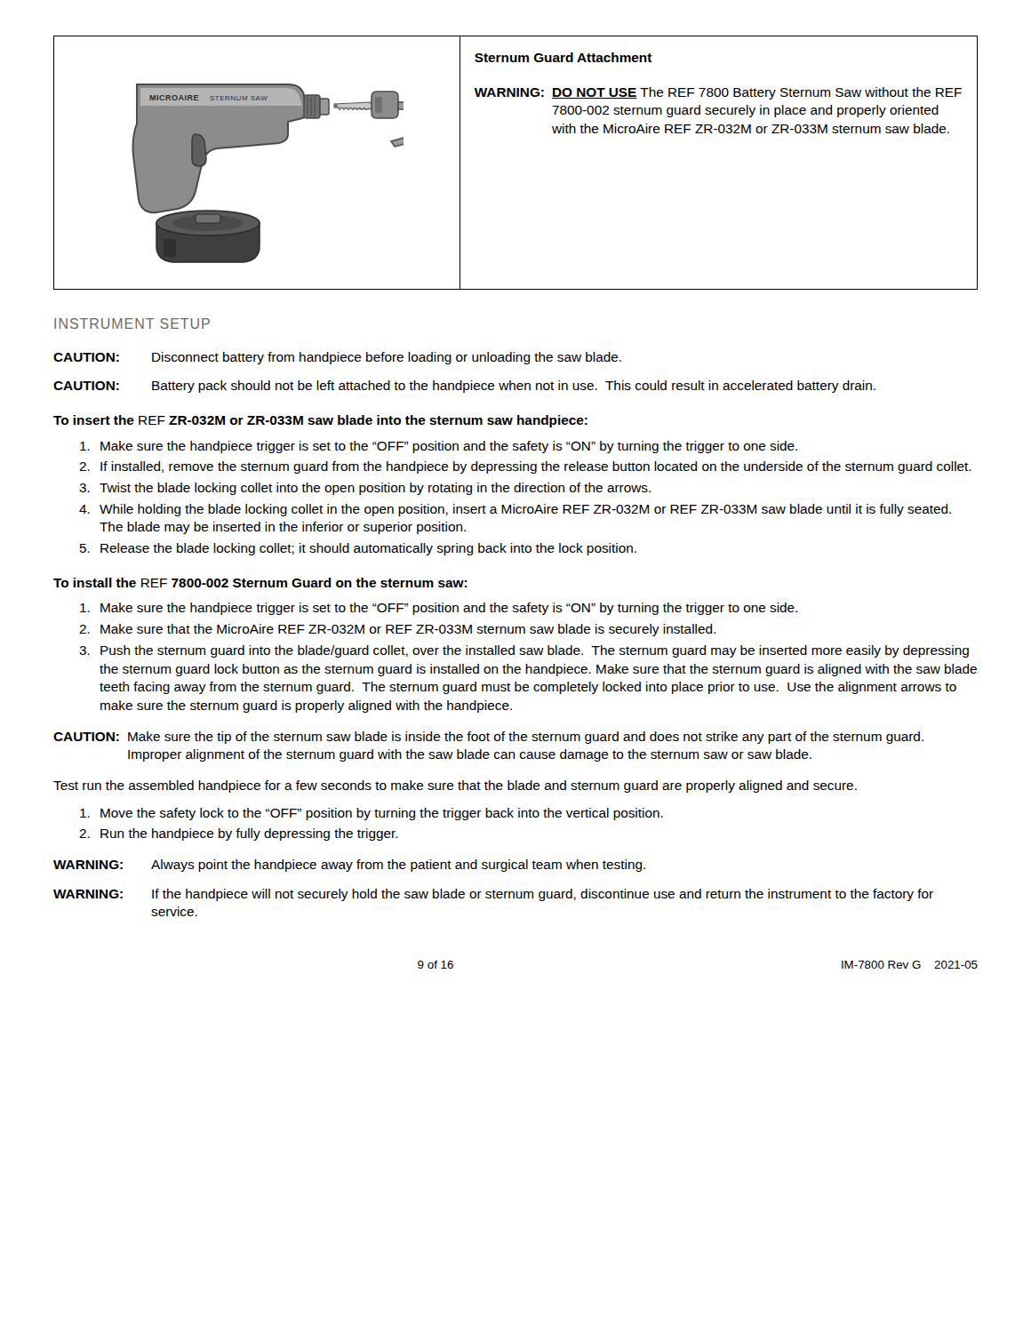MICROAIRE STERNUM SAW
Sternum Guard Attachment
WARNING: DO NOT USE The REF 7800 Battery Sternum Saw without the REF 7800-002 sternum guard securely in place and properly oriented with the MicroAire REF ZR-032M or ZR-033M sternum saw blade.
INSTRUMENT SETUP
CAUTION:
Disconnect battery from handpiece before loading or unloading the saw blade.
CAUTION:
Battery pack should not be left attached to the handpiece when not in use. This could result in accelerated battery drain.
To insert the REF ZR-032M or ZR-033M saw blade into the sternum saw handpiece:
Make sure the handpiece trigger is set to the “OFF” position and the safety is “ON” by turning the trigger to one side.
If installed, remove the sternum guard from the handpiece by depressing the release button located on the underside of the sternum guard collet.
Twist the blade locking collet into the open position by rotating in the direction of the arrows.
While holding the blade locking collet in the open position, insert a MicroAire REF ZR-032M or REF ZR-033M saw blade until it is fully seated. The blade may be inserted in the inferior or superior position.
Release the blade locking collet; it should automatically spring back into the lock position.
To install the REF 7800-002 Sternum Guard on the sternum saw:
Make sure the handpiece trigger is set to the “OFF” position and the safety is “ON” by turning the trigger to one side.
Make sure that the MicroAire REF ZR-032M or REF ZR-033M sternum saw blade is securely installed.
Push the sternum guard into the blade/guard collet, over the installed saw blade. The sternum guard may be inserted more easily by depressing the sternum guard lock button as the sternum guard is installed on the handpiece. Make sure that the sternum guard is aligned with the saw blade teeth facing away from the sternum guard. The sternum guard must be completely locked into place prior to use. Use the alignment arrows to make sure the sternum guard is properly aligned with the handpiece.
CAUTION: Make sure the tip of the sternum saw blade is inside the foot of the sternum guard and does not strike any part of the sternum guard. Improper alignment of the sternum guard with the saw blade can cause damage to the sternum saw or saw blade.
Test run the assembled handpiece for a few seconds to make sure that the blade and sternum guard are properly aligned and secure.
Move the safety lock to the “OFF” position by turning the trigger back into the vertical position.
Run the handpiece by fully depressing the trigger.
WARNING:
Always point the handpiece away from the patient and surgical team when testing.
WARNING:
If the handpiece will not securely hold the saw blade or sternum guard, discontinue use and return the instrument to the factory for service.
9 of 16 IM-7800 Rev G 2021-05